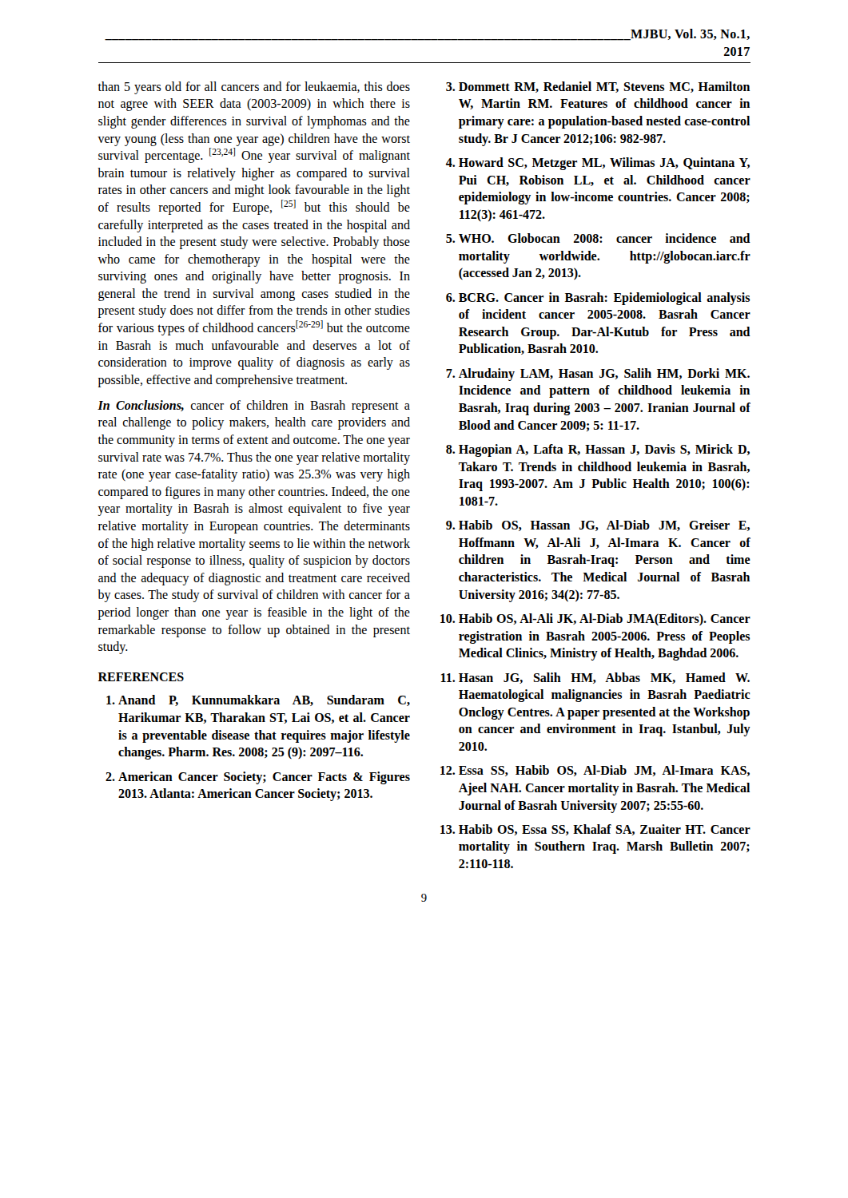_______________________________________________________________________________MJBU, Vol. 35, No.1, 2017
than 5 years old for all cancers and for leukaemia, this does not agree with SEER data (2003-2009) in which there is slight gender differences in survival of lymphomas and the very young (less than one year age) children have the worst survival percentage. [23,24] One year survival of malignant brain tumour is relatively higher as compared to survival rates in other cancers and might look favourable in the light of results reported for Europe, [25] but this should be carefully interpreted as the cases treated in the hospital and included in the present study were selective. Probably those who came for chemotherapy in the hospital were the surviving ones and originally have better prognosis. In general the trend in survival among cases studied in the present study does not differ from the trends in other studies for various types of childhood cancers[26-29] but the outcome in Basrah is much unfavourable and deserves a lot of consideration to improve quality of diagnosis as early as possible, effective and comprehensive treatment.
In Conclusions, cancer of children in Basrah represent a real challenge to policy makers, health care providers and the community in terms of extent and outcome. The one year survival rate was 74.7%. Thus the one year relative mortality rate (one year case-fatality ratio) was 25.3% was very high compared to figures in many other countries. Indeed, the one year mortality in Basrah is almost equivalent to five year relative mortality in European countries. The determinants of the high relative mortality seems to lie within the network of social response to illness, quality of suspicion by doctors and the adequacy of diagnostic and treatment care received by cases. The study of survival of children with cancer for a period longer than one year is feasible in the light of the remarkable response to follow up obtained in the present study.
REFERENCES
Anand P, Kunnumakkara AB, Sundaram C, Harikumar KB, Tharakan ST, Lai OS, et al. Cancer is a preventable disease that requires major lifestyle changes. Pharm. Res. 2008; 25 (9): 2097–116.
American Cancer Society; Cancer Facts & Figures 2013. Atlanta: American Cancer Society; 2013.
Dommett RM, Redaniel MT, Stevens MC, Hamilton W, Martin RM. Features of childhood cancer in primary care: a population-based nested case-control study. Br J Cancer 2012;106: 982-987.
Howard SC, Metzger ML, Wilimas JA, Quintana Y, Pui CH, Robison LL, et al. Childhood cancer epidemiology in low-income countries. Cancer 2008; 112(3): 461-472.
WHO. Globocan 2008: cancer incidence and mortality worldwide. http://globocan.iarc.fr (accessed Jan 2, 2013).
BCRG. Cancer in Basrah: Epidemiological analysis of incident cancer 2005-2008. Basrah Cancer Research Group. Dar-Al-Kutub for Press and Publication, Basrah 2010.
Alrudainy LAM, Hasan JG, Salih HM, Dorki MK. Incidence and pattern of childhood leukemia in Basrah, Iraq during 2003 – 2007. Iranian Journal of Blood and Cancer 2009; 5: 11-17.
Hagopian A, Lafta R, Hassan J, Davis S, Mirick D, Takaro T. Trends in childhood leukemia in Basrah, Iraq 1993-2007. Am J Public Health 2010; 100(6): 1081-7.
Habib OS, Hassan JG, Al-Diab JM, Greiser E, Hoffmann W, Al-Ali J, Al-Imara K. Cancer of children in Basrah-Iraq: Person and time characteristics. The Medical Journal of Basrah University 2016; 34(2): 77-85.
Habib OS, Al-Ali JK, Al-Diab JMA(Editors). Cancer registration in Basrah 2005-2006. Press of Peoples Medical Clinics, Ministry of Health, Baghdad 2006.
Hasan JG, Salih HM, Abbas MK, Hamed W. Haematological malignancies in Basrah Paediatric Onclogy Centres. A paper presented at the Workshop on cancer and environment in Iraq. Istanbul, July 2010.
Essa SS, Habib OS, Al-Diab JM, Al-Imara KAS, Ajeel NAH. Cancer mortality in Basrah. The Medical Journal of Basrah University 2007; 25:55-60.
Habib OS, Essa SS, Khalaf SA, Zuaiter HT. Cancer mortality in Southern Iraq. Marsh Bulletin 2007; 2:110-118.
9